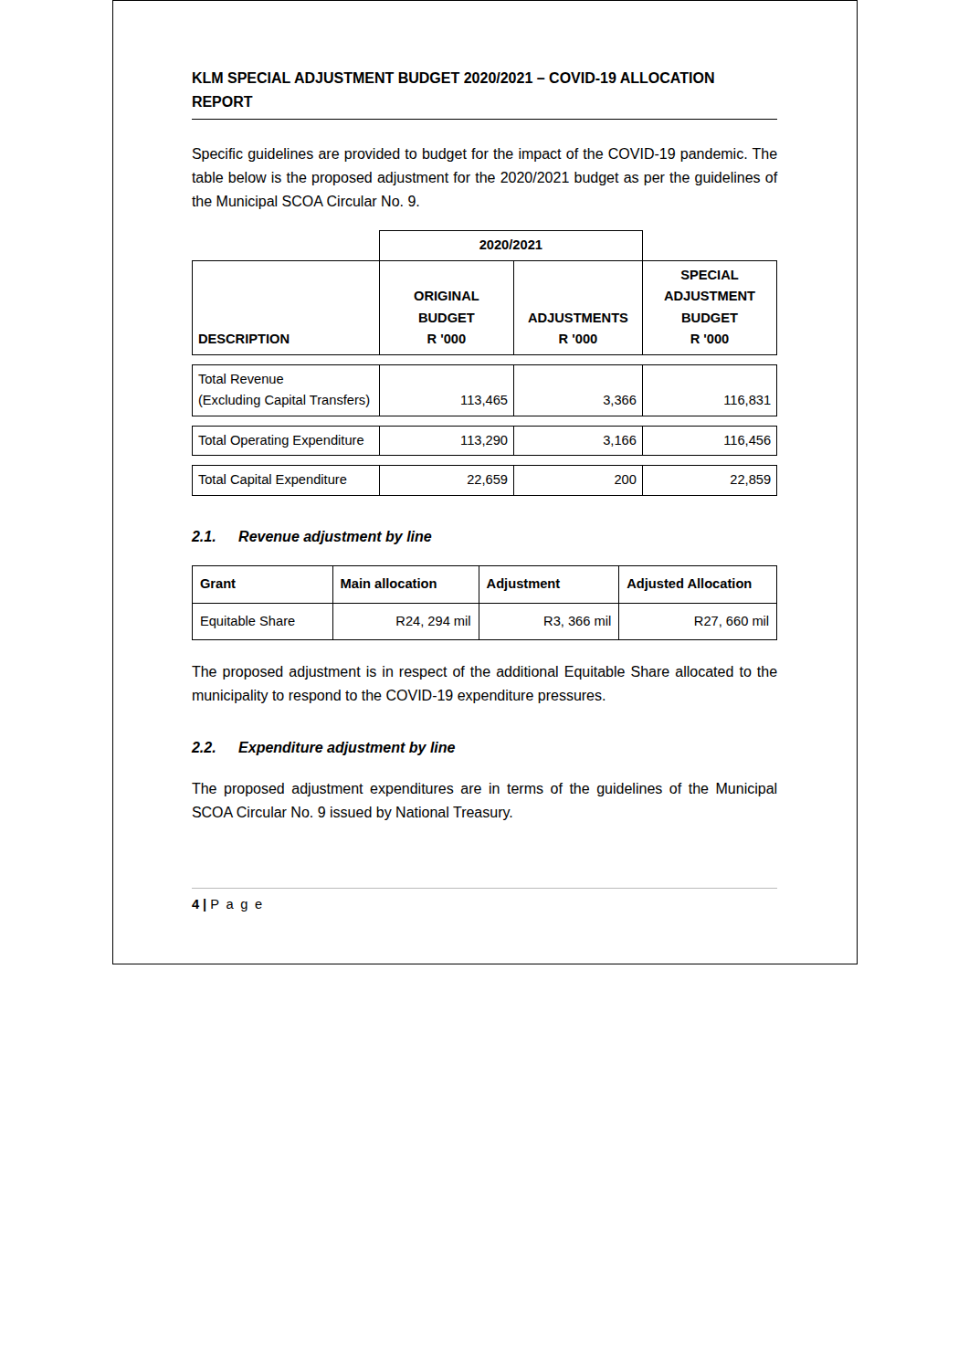KLM SPECIAL ADJUSTMENT BUDGET 2020/2021 – COVID-19 ALLOCATION REPORT
Specific guidelines are provided to budget for the impact of the COVID-19 pandemic. The table below is the proposed adjustment for the 2020/2021 budget as per the guidelines of the Municipal SCOA Circular No. 9.
| | 2020/2021 | |
| DESCRIPTION | ORIGINAL BUDGET R '000 | ADJUSTMENTS R '000 | SPECIAL ADJUSTMENT BUDGET R '000 |
| Total Revenue (Excluding Capital Transfers) | 113,465 | 3,366 | 116,831 |
| Total Operating Expenditure | 113,290 | 3,166 | 116,456 |
| Total Capital Expenditure | 22,659 | 200 | 22,859 |
2.1. Revenue adjustment by line
| Grant | Main allocation | Adjustment | Adjusted Allocation |
| --- | --- | --- | --- |
| Equitable Share | R24, 294 mil | R3, 366 mil | R27, 660 mil |
The proposed adjustment is in respect of the additional Equitable Share allocated to the municipality to respond to the COVID-19 expenditure pressures.
2.2. Expenditure adjustment by line
The proposed adjustment expenditures are in terms of the guidelines of the Municipal SCOA Circular No. 9 issued by National Treasury.
4 | P a g e